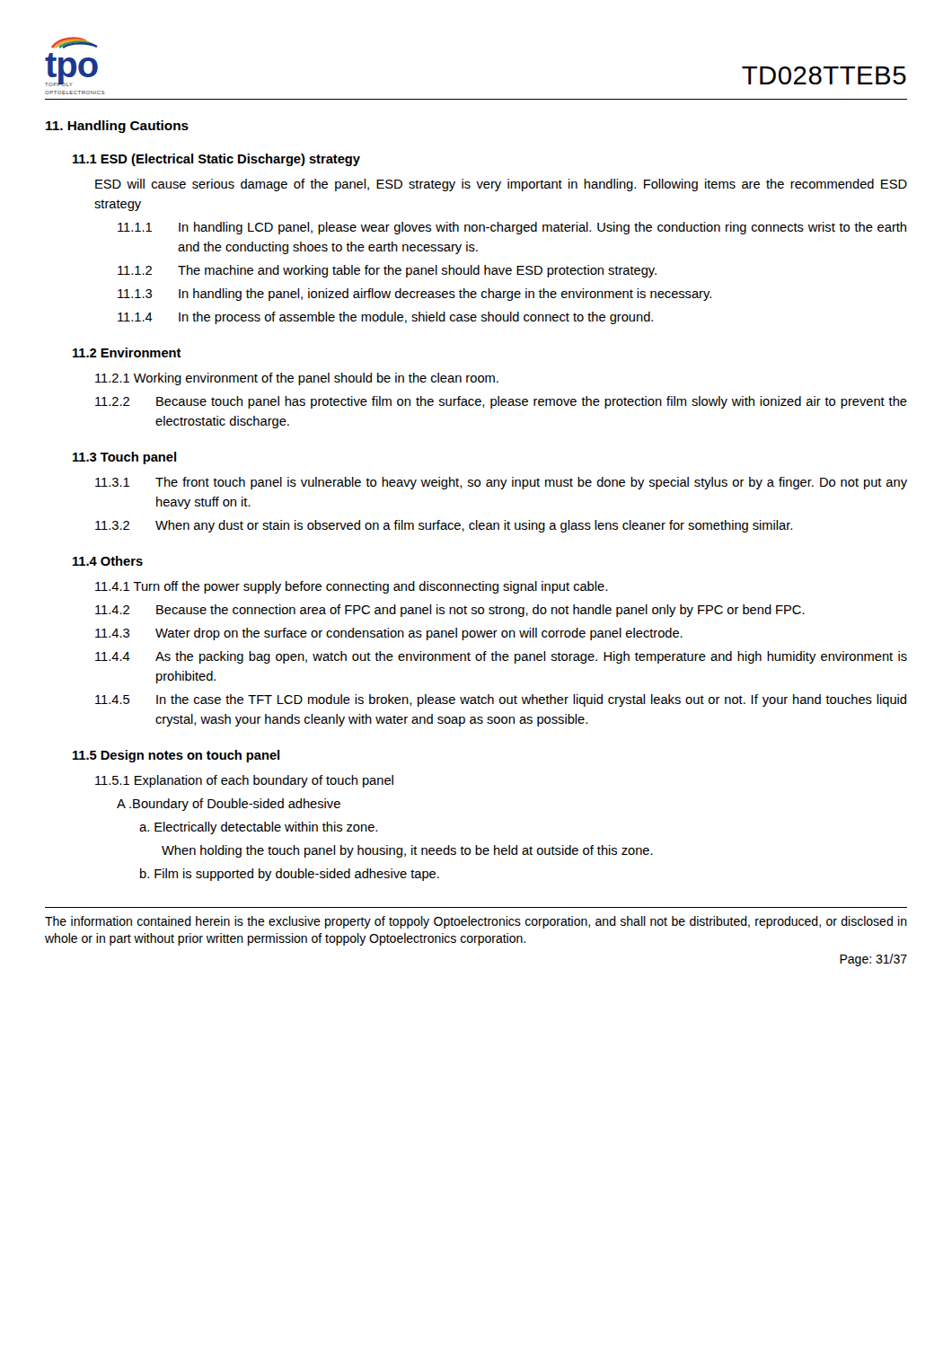tpo
TOPPOLY OPTOELECTRONICS
TD028TTEB5
11. Handling Cautions
11.1 ESD (Electrical Static Discharge) strategy
ESD will cause serious damage of the panel, ESD strategy is very important in handling. Following items are the recommended ESD strategy
11.1.1 In handling LCD panel, please wear gloves with non-charged material. Using the conduction ring connects wrist to the earth and the conducting shoes to the earth necessary is.
11.1.2 The machine and working table for the panel should have ESD protection strategy.
11.1.3 In handling the panel, ionized airflow decreases the charge in the environment is necessary.
11.1.4 In the process of assemble the module, shield case should connect to the ground.
11.2 Environment
11.2.1 Working environment of the panel should be in the clean room.
11.2.2 Because touch panel has protective film on the surface, please remove the protection film slowly with ionized air to prevent the electrostatic discharge.
11.3 Touch panel
11.3.1 The front touch panel is vulnerable to heavy weight, so any input must be done by special stylus or by a finger. Do not put any heavy stuff on it.
11.3.2 When any dust or stain is observed on a film surface, clean it using a glass lens cleaner for something similar.
11.4 Others
11.4.1 Turn off the power supply before connecting and disconnecting signal input cable.
11.4.2 Because the connection area of FPC and panel is not so strong, do not handle panel only by FPC or bend FPC.
11.4.3 Water drop on the surface or condensation as panel power on will corrode panel electrode.
11.4.4 As the packing bag open, watch out the environment of the panel storage. High temperature and high humidity environment is prohibited.
11.4.5 In the case the TFT LCD module is broken, please watch out whether liquid crystal leaks out or not. If your hand touches liquid crystal, wash your hands cleanly with water and soap as soon as possible.
11.5 Design notes on touch panel
11.5.1 Explanation of each boundary of touch panel
A .Boundary of Double-sided adhesive
a. Electrically detectable within this zone.
When holding the touch panel by housing, it needs to be held at outside of this zone.
b. Film is supported by double-sided adhesive tape.
The information contained herein is the exclusive property of toppoly Optoelectronics corporation, and shall not be distributed, reproduced, or disclosed in whole or in part without prior written permission of toppoly Optoelectronics corporation.
Page: 31/37